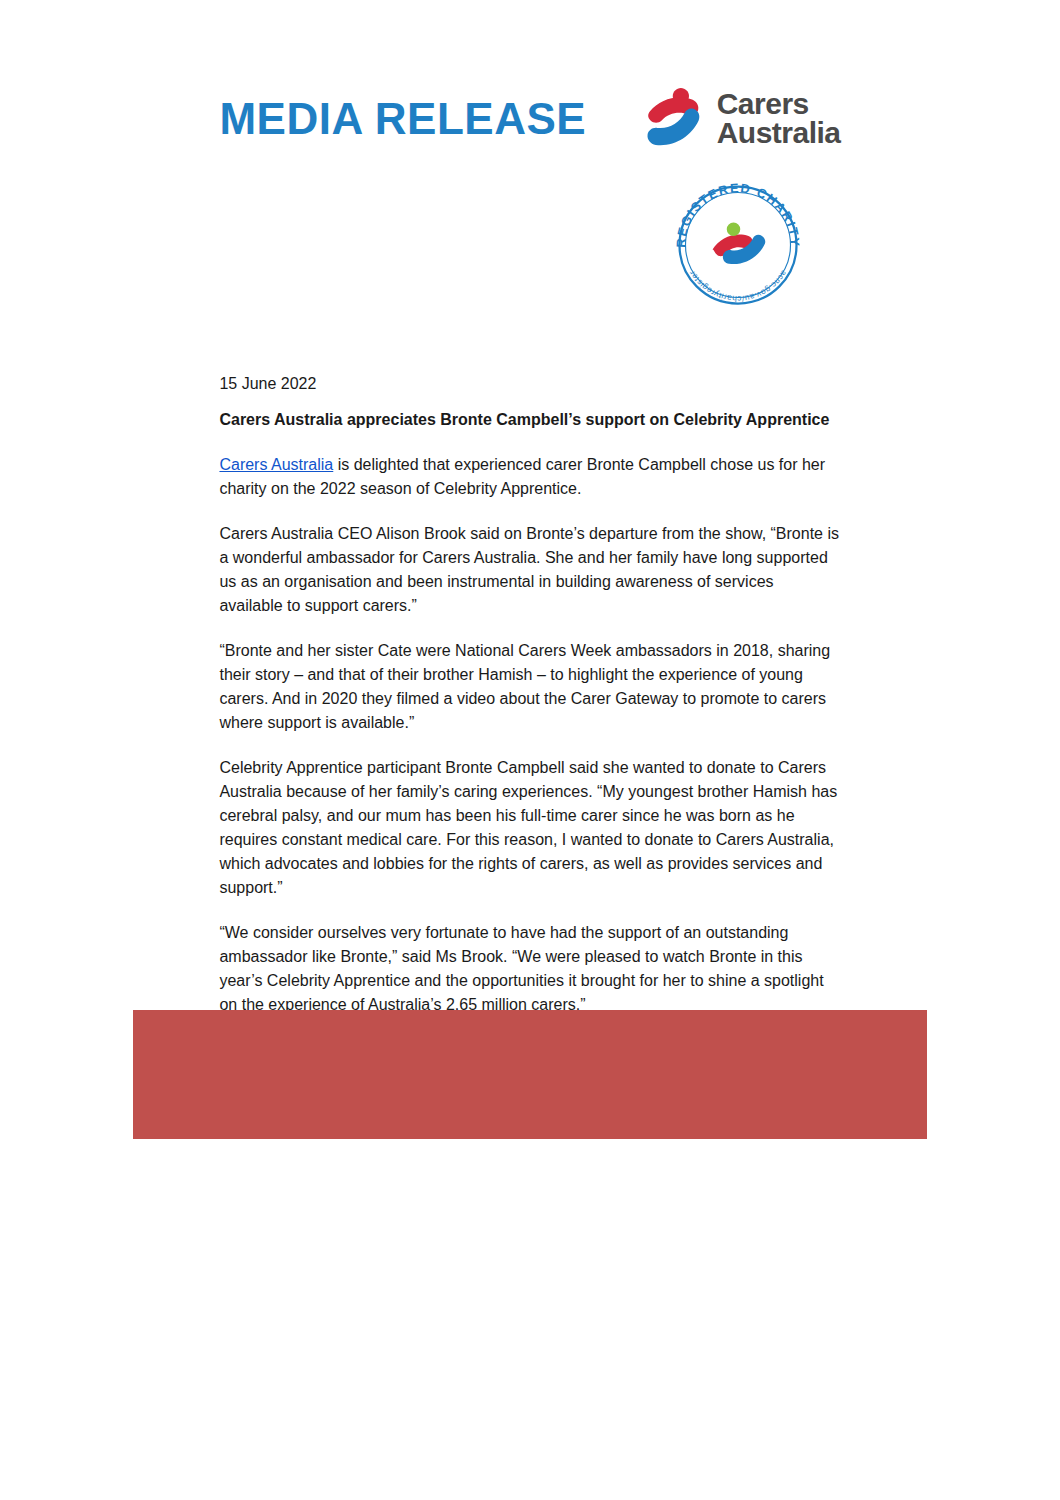MEDIA RELEASE
Carers Australia
REGISTERED CHARITY acnc.gov.au/charityregister
15 June 2022
Carers Australia appreciates Bronte Campbell’s support on Celebrity Apprentice
Carers Australia is delighted that experienced carer Bronte Campbell chose us for her charity on the 2022 season of Celebrity Apprentice.
Carers Australia CEO Alison Brook said on Bronte’s departure from the show, “Bronte is a wonderful ambassador for Carers Australia. She and her family have long supported us as an organisation and been instrumental in building awareness of services available to support carers.”
“Bronte and her sister Cate were National Carers Week ambassadors in 2018, sharing their story – and that of their brother Hamish – to highlight the experience of young carers. And in 2020 they filmed a video about the Carer Gateway to promote to carers where support is available.”
Celebrity Apprentice participant Bronte Campbell said she wanted to donate to Carers Australia because of her family’s caring experiences. “My youngest brother Hamish has cerebral palsy, and our mum has been his full-time carer since he was born as he requires constant medical care. For this reason, I wanted to donate to Carers Australia, which advocates and lobbies for the rights of carers, as well as provides services and support.”
“We consider ourselves very fortunate to have had the support of an outstanding ambassador like Bronte,” said Ms Brook. “We were pleased to watch Bronte in this year’s Celebrity Apprentice and the opportunities it brought for her to shine a spotlight on the experience of Australia’s 2.65 million carers.”
To donate to Carers Australia – a charity registered with the Australian Charities & Not-for-profits Commission – please donate here.
*********************************************